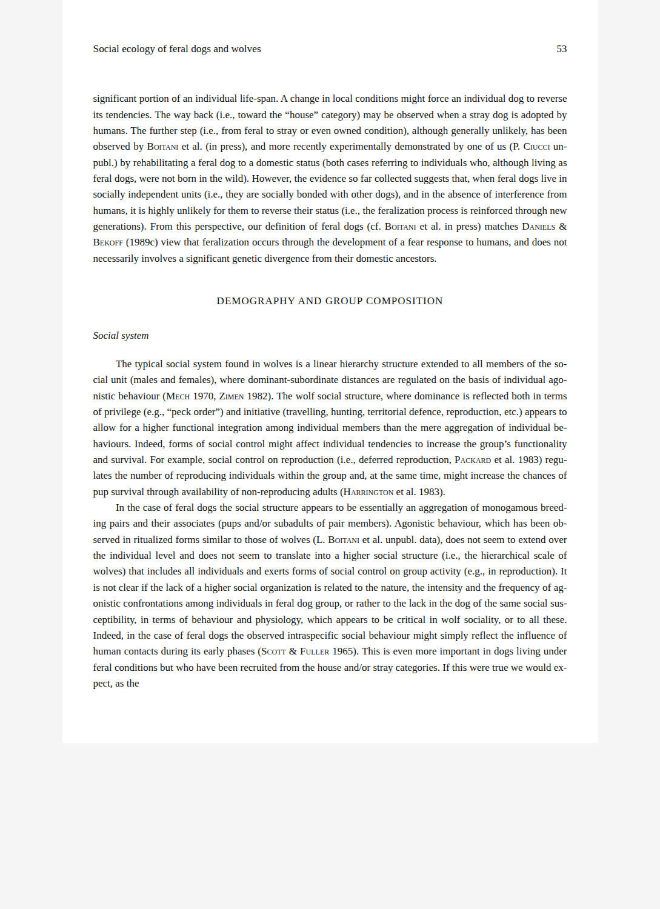Social ecology of feral dogs and wolves 53
significant portion of an individual life-span. A change in local conditions might force an individual dog to reverse its tendencies. The way back (i.e., toward the “house” category) may be observed when a stray dog is adopted by humans. The further step (i.e., from feral to stray or even owned condition), although generally unlikely, has been observed by Boitani et al. (in press), and more recently experimentally demonstrated by one of us (P. Ciucci unpubl.) by rehabilitating a feral dog to a domestic status (both cases referring to individuals who, although living as feral dogs, were not born in the wild). However, the evidence so far collected suggests that, when feral dogs live in socially independent units (i.e., they are socially bonded with other dogs), and in the absence of interference from humans, it is highly unlikely for them to reverse their status (i.e., the feralization process is reinforced through new generations). From this perspective, our definition of feral dogs (cf. Boitani et al. in press) matches Daniels & Bekoff (1989c) view that feralization occurs through the development of a fear response to humans, and does not necessarily involves a significant genetic divergence from their domestic ancestors.
Demography and group composition
Social system
The typical social system found in wolves is a linear hierarchy structure extended to all members of the social unit (males and females), where dominant-subordinate distances are regulated on the basis of individual agonistic behaviour (Mech 1970, Zimen 1982). The wolf social structure, where dominance is reflected both in terms of privilege (e.g., “peck order”) and initiative (travelling, hunting, territorial defence, reproduction, etc.) appears to allow for a higher functional integration among individual members than the mere aggregation of individual behaviours. Indeed, forms of social control might affect individual tendencies to increase the group’s functionality and survival. For example, social control on reproduction (i.e., deferred reproduction, Packard et al. 1983) regulates the number of reproducing individuals within the group and, at the same time, might increase the chances of pup survival through availability of non-reproducing adults (Harrington et al. 1983).
In the case of feral dogs the social structure appears to be essentially an aggregation of monogamous breeding pairs and their associates (pups and/or subadults of pair members). Agonistic behaviour, which has been observed in ritualized forms similar to those of wolves (L. Boitani et al. unpubl. data), does not seem to extend over the individual level and does not seem to translate into a higher social structure (i.e., the hierarchical scale of wolves) that includes all individuals and exerts forms of social control on group activity (e.g., in reproduction). It is not clear if the lack of a higher social organization is related to the nature, the intensity and the frequency of agonistic confrontations among individuals in feral dog group, or rather to the lack in the dog of the same social susceptibility, in terms of behaviour and physiology, which appears to be critical in wolf sociality, or to all these. Indeed, in the case of feral dogs the observed intraspecific social behaviour might simply reflect the influence of human contacts during its early phases (Scott & Fuller 1965). This is even more important in dogs living under feral conditions but who have been recruited from the house and/or stray categories. If this were true we would expect, as the